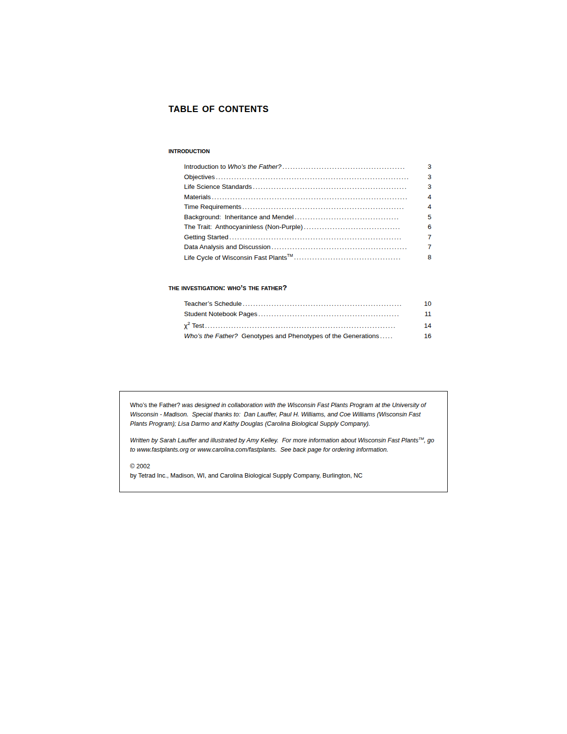Table of Contents
Introduction
Introduction to Who’s the Father?............................................... 3
Objectives.......................................................................... 3
Life Science Standards........................................................... 3
Materials........................................................................... 4
Time Requirements.............................................................. 4
Background: Inheritance and Mendel........................................ 5
The Trait: Anthocyaninless (Non-Purple)..................................... 6
Getting Started.................................................................. 7
Data Analysis and Discussion.................................................... 7
Life Cycle of Wisconsin Fast PlantsTM......................................... 8
The Investigation: Who’s the Father?
Teacher’s Schedule............................................................. 10
Student Notebook Pages...................................................... 11
χ2 Test......................................................................... 14
Who’s the Father? Genotypes and Phenotypes of the Generations..... 16
Who’s the Father? was designed in collaboration with the Wisconsin Fast Plants Program at the University of Wisconsin - Madison. Special thanks to: Dan Lauffer, Paul H. Williams, and Coe Williams (Wisconsin Fast Plants Program); Lisa Darmo and Kathy Douglas (Carolina Biological Supply Company).
Written by Sarah Lauffer and illustrated by Amy Kelley. For more information about Wisconsin Fast PlantsTM, go to www.fastplants.org or www.carolina.com/fastplants. See back page for ordering information.
© 2002
by Tetrad Inc., Madison, WI, and Carolina Biological Supply Company, Burlington, NC